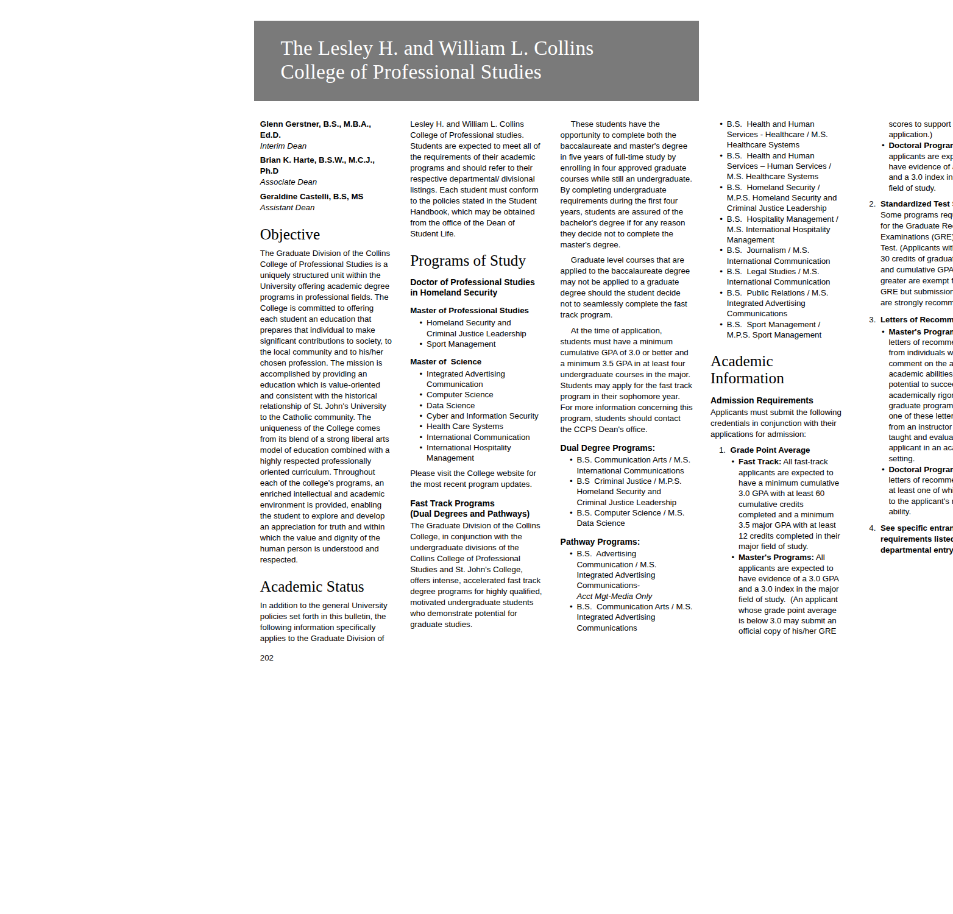The Lesley H. and William L. Collins
College of Professional Studies
Glenn Gerstner, B.S., M.B.A., Ed.D.
Interim Dean
Brian K. Harte, B.S.W., M.C.J., Ph.D
Associate Dean
Geraldine Castelli, B.S, MS
Assistant Dean
Objective
The Graduate Division of the Collins College of Professional Studies is a uniquely structured unit within the University offering academic degree programs in professional fields. The College is committed to offering each student an education that prepares that individual to make significant contributions to society, to the local community and to his/her chosen profession. The mission is accomplished by providing an education which is value-oriented and consistent with the historical relationship of St. John's University to the Catholic community. The uniqueness of the College comes from its blend of a strong liberal arts model of education combined with a highly respected professionally oriented curriculum. Throughout each of the college's programs, an enriched intellectual and academic environment is provided, enabling the student to explore and develop an appreciation for truth and within which the value and dignity of the human person is understood and respected.
Academic Status
In addition to the general University policies set forth in this bulletin, the following information specifically applies to the Graduate Division of Lesley H. and William L. Collins College of Professional studies. Students are expected to meet all of the requirements of their academic programs and should refer to their respective departmental/ divisional listings. Each student must conform to the policies stated in the Student Handbook, which may be obtained from the office of the Dean of Student Life.
Programs of Study
Doctor of Professional Studies in Homeland Security
Master of Professional Studies
Homeland Security and Criminal Justice Leadership
Sport Management
Master of Science
Integrated Advertising Communication
Computer Science
Data Science
Cyber and Information Security
Health Care Systems
International Communication
International Hospitality Management
Please visit the College website for the most recent program updates.
Fast Track Programs
(Dual Degrees and Pathways)
The Graduate Division of the Collins College, in conjunction with the undergraduate divisions of the Collins College of Professional Studies and St. John's College, offers intense, accelerated fast track degree programs for highly qualified, motivated undergraduate students who demonstrate potential for graduate studies.
These students have the opportunity to complete both the baccalaureate and master's degree in five years of full-time study by enrolling in four approved graduate courses while still an undergraduate. By completing undergraduate requirements during the first four years, students are assured of the bachelor's degree if for any reason they decide not to complete the master's degree.
Graduate level courses that are applied to the baccalaureate degree may not be applied to a graduate degree should the student decide not to seamlessly complete the fast track program.
At the time of application, students must have a minimum cumulative GPA of 3.0 or better and a minimum 3.5 GPA in at least four undergraduate courses in the major. Students may apply for the fast track program in their sophomore year. For more information concerning this program, students should contact the CCPS Dean's office.
Dual Degree Programs:
B.S. Communication Arts / M.S. International Communications
B.S Criminal Justice / M.P.S. Homeland Security and Criminal Justice Leadership
B.S. Computer Science / M.S. Data Science
Pathway Programs:
B.S. Advertising Communication / M.S. Integrated Advertising Communications-
Acct Mgt-Media Only
B.S. Communication Arts / M.S. Integrated Advertising Communications
B.S. Health and Human Services - Healthcare / M.S. Healthcare Systems
B.S. Health and Human Services – Human Services / M.S. Healthcare Systems
B.S. Homeland Security / M.P.S. Homeland Security and Criminal Justice Leadership
B.S. Hospitality Management / M.S. International Hospitality Management
B.S. Journalism / M.S. International Communication
B.S. Legal Studies / M.S. International Communication
B.S. Public Relations / M.S. Integrated Advertising Communications
B.S. Sport Management / M.P.S. Sport Management
Academic Information
Admission Requirements
Applicants must submit the following credentials in conjunction with their applications for admission:
Grade Point Average
Fast Track: All fast-track applicants are expected to have a minimum cumulative 3.0 GPA with at least 60 cumulative credits completed and a minimum 3.5 major GPA with at least 12 credits completed in their major field of study.
Master's Programs: All applicants are expected to have evidence of a 3.0 GPA and a 3.0 index in the major field of study. (An applicant whose grade point average is below 3.0 may submit an official copy of his/her GRE scores to support his/her application.)
Doctoral Program: All applicants are expected to have evidence of a 3.0 GPA and a 3.0 index in the major field of study.
Standardized Test Scores: Some programs require scores for the Graduate Record Examinations (GRE) General Test. (Applicants with at least 30 credits of graduate work and cumulative GPA of 3.5 or greater are exempt from the GRE but submission of scores are strongly recommended.)
Letters of Recommendation:
Master's Programs: Two letters of recommendation from individuals who can comment on the applicant's academic abilities and potential to succeed in an academically rigorous graduate program. At least one of these letters must be from an instructor who has taught and evaluated the applicant in an academic setting.
Doctoral Programs: Three letters of recommendation, at least one of which attests to the applicant's research ability.
See specific entrance requirements listed in each departmental entry.
202